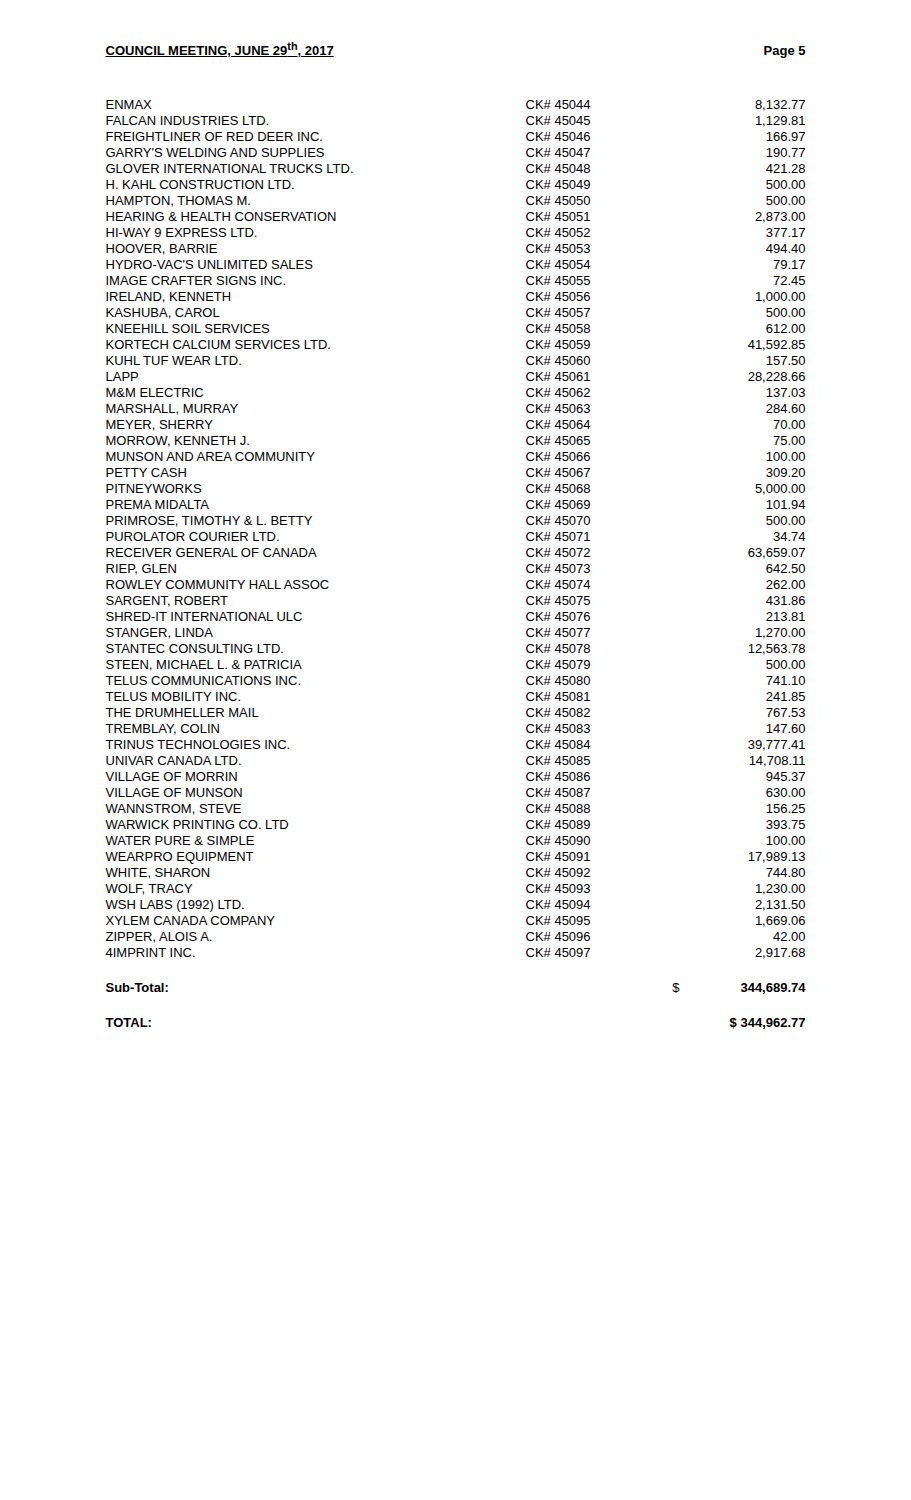COUNCIL MEETING, JUNE 29th, 2017
Page 5
| ENMAX | CK# 45044 | 8,132.77 |
| FALCAN INDUSTRIES LTD. | CK# 45045 | 1,129.81 |
| FREIGHTLINER OF RED DEER INC. | CK# 45046 | 166.97 |
| GARRY'S WELDING AND SUPPLIES | CK# 45047 | 190.77 |
| GLOVER INTERNATIONAL TRUCKS LTD. | CK# 45048 | 421.28 |
| H. KAHL CONSTRUCTION LTD. | CK# 45049 | 500.00 |
| HAMPTON, THOMAS M. | CK# 45050 | 500.00 |
| HEARING & HEALTH CONSERVATION | CK# 45051 | 2,873.00 |
| HI-WAY 9 EXPRESS LTD. | CK# 45052 | 377.17 |
| HOOVER, BARRIE | CK# 45053 | 494.40 |
| HYDRO-VAC'S UNLIMITED SALES | CK# 45054 | 79.17 |
| IMAGE CRAFTER SIGNS INC. | CK# 45055 | 72.45 |
| IRELAND, KENNETH | CK# 45056 | 1,000.00 |
| KASHUBA, CAROL | CK# 45057 | 500.00 |
| KNEEHILL SOIL SERVICES | CK# 45058 | 612.00 |
| KORTECH CALCIUM SERVICES LTD. | CK# 45059 | 41,592.85 |
| KUHL TUF WEAR LTD. | CK# 45060 | 157.50 |
| LAPP | CK# 45061 | 28,228.66 |
| M&M ELECTRIC | CK# 45062 | 137.03 |
| MARSHALL, MURRAY | CK# 45063 | 284.60 |
| MEYER, SHERRY | CK# 45064 | 70.00 |
| MORROW, KENNETH J. | CK# 45065 | 75.00 |
| MUNSON AND AREA COMMUNITY | CK# 45066 | 100.00 |
| PETTY CASH | CK# 45067 | 309.20 |
| PITNEYWORKS | CK# 45068 | 5,000.00 |
| PREMA MIDALTA | CK# 45069 | 101.94 |
| PRIMROSE, TIMOTHY & L. BETTY | CK# 45070 | 500.00 |
| PUROLATOR COURIER LTD. | CK# 45071 | 34.74 |
| RECEIVER GENERAL OF CANADA | CK# 45072 | 63,659.07 |
| RIEP, GLEN | CK# 45073 | 642.50 |
| ROWLEY COMMUNITY HALL ASSOC | CK# 45074 | 262.00 |
| SARGENT, ROBERT | CK# 45075 | 431.86 |
| SHRED-IT INTERNATIONAL ULC | CK# 45076 | 213.81 |
| STANGER, LINDA | CK# 45077 | 1,270.00 |
| STANTEC CONSULTING LTD. | CK# 45078 | 12,563.78 |
| STEEN, MICHAEL L. & PATRICIA | CK# 45079 | 500.00 |
| TELUS COMMUNICATIONS INC. | CK# 45080 | 741.10 |
| TELUS MOBILITY INC. | CK# 45081 | 241.85 |
| THE DRUMHELLER MAIL | CK# 45082 | 767.53 |
| TREMBLAY, COLIN | CK# 45083 | 147.60 |
| TRINUS TECHNOLOGIES INC. | CK# 45084 | 39,777.41 |
| UNIVAR CANADA LTD. | CK# 45085 | 14,708.11 |
| VILLAGE OF MORRIN | CK# 45086 | 945.37 |
| VILLAGE OF MUNSON | CK# 45087 | 630.00 |
| WANNSTROM, STEVE | CK# 45088 | 156.25 |
| WARWICK PRINTING CO. LTD | CK# 45089 | 393.75 |
| WATER PURE & SIMPLE | CK# 45090 | 100.00 |
| WEARPRO EQUIPMENT | CK# 45091 | 17,989.13 |
| WHITE, SHARON | CK# 45092 | 744.80 |
| WOLF, TRACY | CK# 45093 | 1,230.00 |
| WSH LABS (1992) LTD. | CK# 45094 | 2,131.50 |
| XYLEM CANADA COMPANY | CK# 45095 | 1,669.06 |
| ZIPPER, ALOIS A. | CK# 45096 | 42.00 |
| 4IMPRINT INC. | CK# 45097 | 2,917.68 |
| Sub-Total: | $ | 344,689.74 |
| TOTAL: | | $ 344,962.77 |